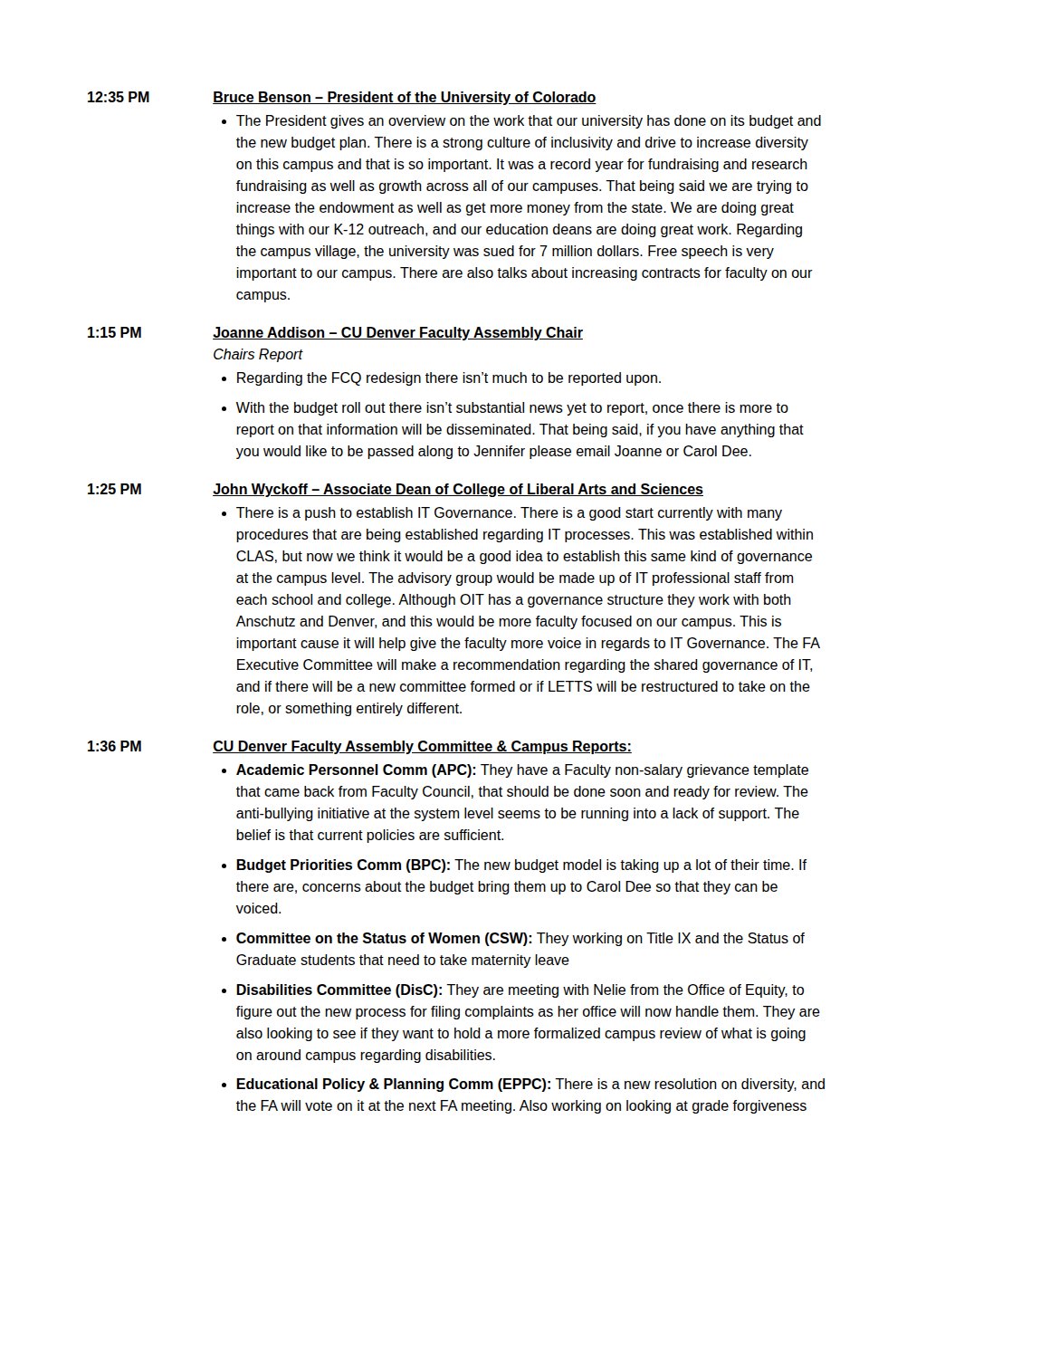12:35 PM
Bruce Benson – President of the University of Colorado
The President gives an overview on the work that our university has done on its budget and the new budget plan. There is a strong culture of inclusivity and drive to increase diversity on this campus and that is so important. It was a record year for fundraising and research fundraising as well as growth across all of our campuses. That being said we are trying to increase the endowment as well as get more money from the state. We are doing great things with our K-12 outreach, and our education deans are doing great work. Regarding the campus village, the university was sued for 7 million dollars. Free speech is very important to our campus. There are also talks about increasing contracts for faculty on our campus.
1:15 PM
Joanne Addison – CU Denver Faculty Assembly Chair
Chairs Report
Regarding the FCQ redesign there isn’t much to be reported upon.
With the budget roll out there isn’t substantial news yet to report, once there is more to report on that information will be disseminated. That being said, if you have anything that you would like to be passed along to Jennifer please email Joanne or Carol Dee.
1:25 PM
John Wyckoff – Associate Dean of College of Liberal Arts and Sciences
There is a push to establish IT Governance. There is a good start currently with many procedures that are being established regarding IT processes. This was established within CLAS, but now we think it would be a good idea to establish this same kind of governance at the campus level. The advisory group would be made up of IT professional staff from each school and college. Although OIT has a governance structure they work with both Anschutz and Denver, and this would be more faculty focused on our campus. This is important cause it will help give the faculty more voice in regards to IT Governance. The FA Executive Committee will make a recommendation regarding the shared governance of IT, and if there will be a new committee formed or if LETTS will be restructured to take on the role, or something entirely different.
1:36 PM
CU Denver Faculty Assembly Committee & Campus Reports:
Academic Personnel Comm (APC): They have a Faculty non-salary grievance template that came back from Faculty Council, that should be done soon and ready for review. The anti-bullying initiative at the system level seems to be running into a lack of support. The belief is that current policies are sufficient.
Budget Priorities Comm (BPC): The new budget model is taking up a lot of their time. If there are, concerns about the budget bring them up to Carol Dee so that they can be voiced.
Committee on the Status of Women (CSW): They working on Title IX and the Status of Graduate students that need to take maternity leave
Disabilities Committee (DisC): They are meeting with Nelie from the Office of Equity, to figure out the new process for filing complaints as her office will now handle them. They are also looking to see if they want to hold a more formalized campus review of what is going on around campus regarding disabilities.
Educational Policy & Planning Comm (EPPC): There is a new resolution on diversity, and the FA will vote on it at the next FA meeting. Also working on looking at grade forgiveness